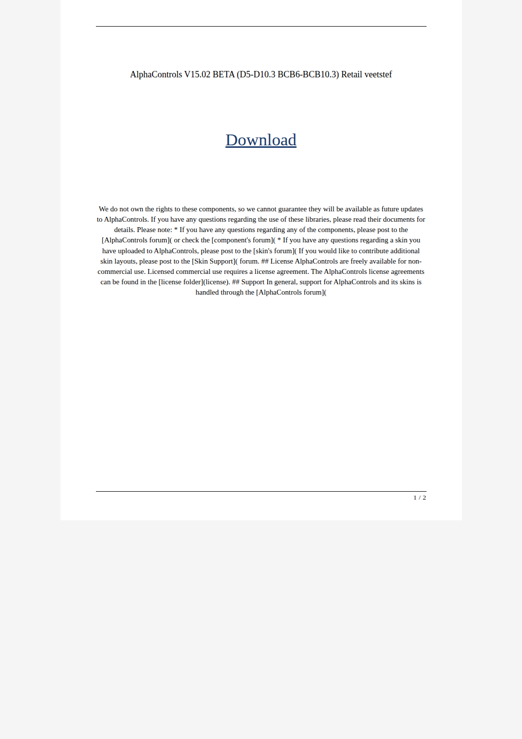AlphaControls V15.02 BETA (D5-D10.3 BCB6-BCB10.3) Retail veetstef
Download
We do not own the rights to these components, so we cannot guarantee they will be available as future updates to AlphaControls. If you have any questions regarding the use of these libraries, please read their documents for details. Please note: * If you have any questions regarding any of the components, please post to the [AlphaControls forum]( or check the [component's forum]( * If you have any questions regarding a skin you have uploaded to AlphaControls, please post to the [skin's forum]( If you would like to contribute additional skin layouts, please post to the [Skin Support]( forum. ## License AlphaControls are freely available for non-commercial use. Licensed commercial use requires a license agreement. The AlphaControls license agreements can be found in the [license folder](license). ## Support In general, support for AlphaControls and its skins is handled through the [AlphaControls forum](
1 / 2